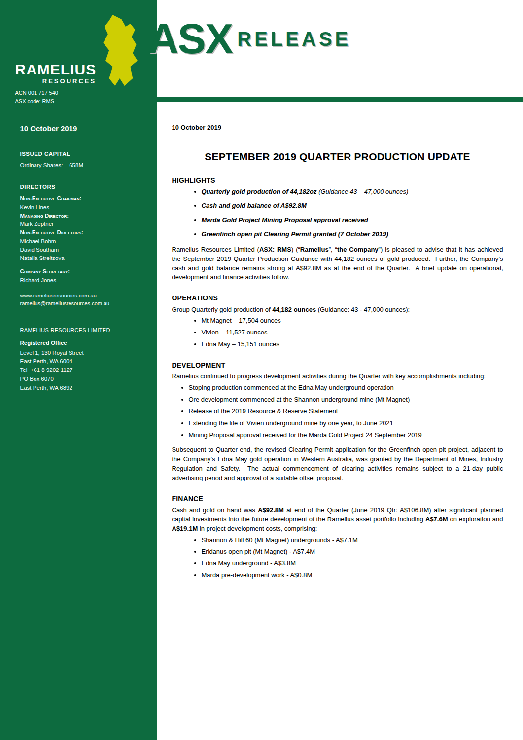10 October 2019
Issued Capital
Ordinary Shares: 658M
Directors
Non-Executive Chairman:
Kevin Lines
Managing Director:
Mark Zeptner
Non-Executive Directors:
Michael Bohm
David Southam
Natalia Streltsova
Company Secretary:
Richard Jones
www.rameliusresources.com.au
ramelius@rameliusresources.com.au
RAMELIUS RESOURCES LIMITED
Registered Office
Level 1, 130 Royal Street
East Perth, WA 6004
Tel +61 8 9202 1127
PO Box 6070
East Perth, WA 6892
RAMELIUS
RESOURCES
ACN 001 717 540
ASX code: RMS
ASX RELEASE
10 October 2019
SEPTEMBER 2019 QUARTER PRODUCTION UPDATE
Highlights
Quarterly gold production of 44,182oz (Guidance 43 – 47,000 ounces)
Cash and gold balance of A$92.8M
Marda Gold Project Mining Proposal approval received
Greenfinch open pit Clearing Permit granted (7 October 2019)
Ramelius Resources Limited (ASX: RMS) (“Ramelius”, “the Company”) is pleased to advise that it has achieved the September 2019 Quarter Production Guidance with 44,182 ounces of gold produced. Further, the Company’s cash and gold balance remains strong at A$92.8M as at the end of the Quarter. A brief update on operational, development and finance activities follow.
Operations
Group Quarterly gold production of 44,182 ounces (Guidance: 43 - 47,000 ounces):
Mt Magnet – 17,504 ounces
Vivien – 11,527 ounces
Edna May – 15,151 ounces
Development
Ramelius continued to progress development activities during the Quarter with key accomplishments including:
Stoping production commenced at the Edna May underground operation
Ore development commenced at the Shannon underground mine (Mt Magnet)
Release of the 2019 Resource & Reserve Statement
Extending the life of Vivien underground mine by one year, to June 2021
Mining Proposal approval received for the Marda Gold Project 24 September 2019
Subsequent to Quarter end, the revised Clearing Permit application for the Greenfinch open pit project, adjacent to the Company’s Edna May gold operation in Western Australia, was granted by the Department of Mines, Industry Regulation and Safety. The actual commencement of clearing activities remains subject to a 21-day public advertising period and approval of a suitable offset proposal.
Finance
Cash and gold on hand was A$92.8M at end of the Quarter (June 2019 Qtr: A$106.8M) after significant planned capital investments into the future development of the Ramelius asset portfolio including A$7.6M on exploration and A$19.1M in project development costs, comprising:
Shannon & Hill 60 (Mt Magnet) undergrounds - A$7.1M
Eridanus open pit (Mt Magnet) - A$7.4M
Edna May underground - A$3.8M
Marda pre-development work - A$0.8M